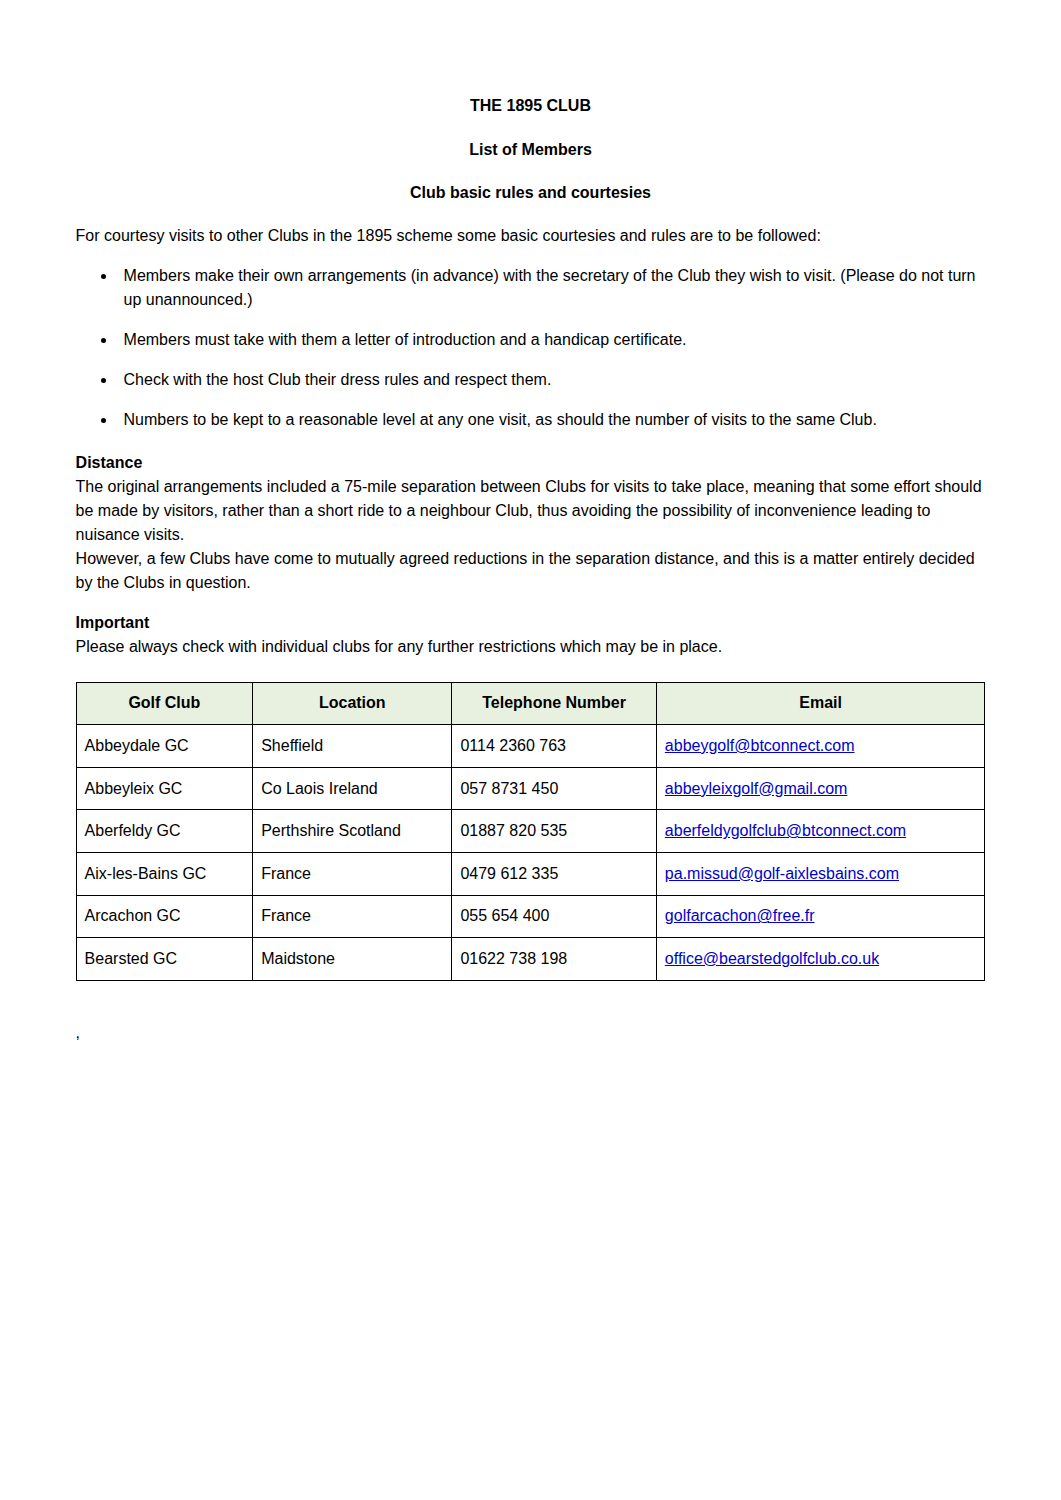THE 1895 CLUB
List of Members
Club basic rules and courtesies
For courtesy visits to other Clubs in the 1895 scheme some basic courtesies and rules are to be followed:
Members make their own arrangements (in advance) with the secretary of the Club they wish to visit. (Please do not turn up unannounced.)
Members must take with them a letter of introduction and a handicap certificate.
Check with the host Club their dress rules and respect them.
Numbers to be kept to a reasonable level at any one visit, as should the number of visits to the same Club.
Distance
The original arrangements included a 75-mile separation between Clubs for visits to take place, meaning that some effort should be made by visitors, rather than a short ride to a neighbour Club, thus avoiding the possibility of inconvenience leading to nuisance visits.
However, a few Clubs have come to mutually agreed reductions in the separation distance, and this is a matter entirely decided by the Clubs in question.
Important
Please always check with individual clubs for any further restrictions which may be in place.
| Golf Club | Location | Telephone Number | Email |
| --- | --- | --- | --- |
| Abbeydale GC | Sheffield | 0114 2360 763 | abbeygolf@btconnect.com |
| Abbeyleix GC | Co Laois Ireland | 057 8731 450 | abbeyleixgolf@gmail.com |
| Aberfeldy GC | Perthshire Scotland | 01887 820 535 | aberfeldygolfclub@btconnect.com |
| Aix-les-Bains GC | France | 0479 612 335 | pa.missud@golf-aixlesbains.com |
| Arcachon GC | France | 055 654 400 | golfarcachon@free.fr |
| Bearsted GC | Maidstone | 01622 738 198 | office@bearstedgolfclub.co.uk |
,